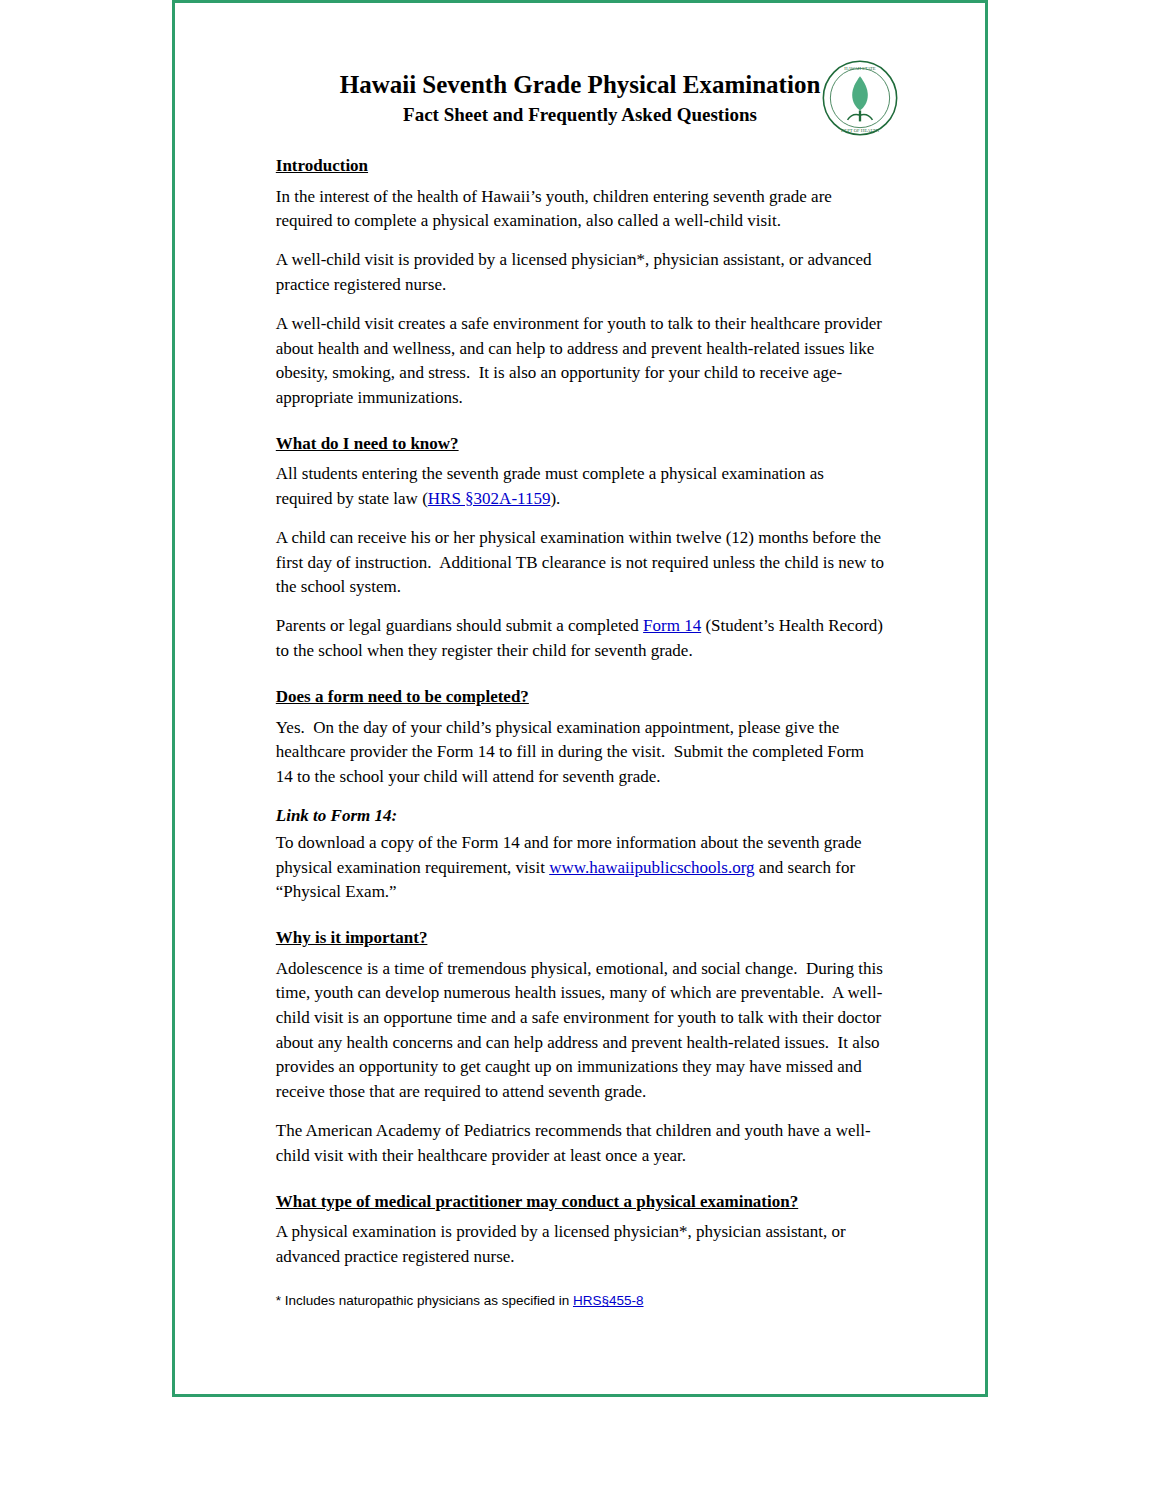HAWAII STATE DEPT OF HEALTH
Hawaii Seventh Grade Physical Examination
Fact Sheet and Frequently Asked Questions
Introduction
In the interest of the health of Hawaii’s youth, children entering seventh grade are required to complete a physical examination, also called a well-child visit.
A well-child visit is provided by a licensed physician*, physician assistant, or advanced practice registered nurse.
A well-child visit creates a safe environment for youth to talk to their healthcare provider about health and wellness, and can help to address and prevent health-related issues like obesity, smoking, and stress. It is also an opportunity for your child to receive age-appropriate immunizations.
What do I need to know?
All students entering the seventh grade must complete a physical examination as required by state law (HRS §302A-1159).
A child can receive his or her physical examination within twelve (12) months before the first day of instruction. Additional TB clearance is not required unless the child is new to the school system.
Parents or legal guardians should submit a completed Form 14 (Student’s Health Record) to the school when they register their child for seventh grade.
Does a form need to be completed?
Yes. On the day of your child’s physical examination appointment, please give the healthcare provider the Form 14 to fill in during the visit. Submit the completed Form 14 to the school your child will attend for seventh grade.
Link to Form 14:
To download a copy of the Form 14 and for more information about the seventh grade physical examination requirement, visit www.hawaiipublicschools.org and search for “Physical Exam.”
Why is it important?
Adolescence is a time of tremendous physical, emotional, and social change. During this time, youth can develop numerous health issues, many of which are preventable. A well-child visit is an opportune time and a safe environment for youth to talk with their doctor about any health concerns and can help address and prevent health-related issues. It also provides an opportunity to get caught up on immunizations they may have missed and receive those that are required to attend seventh grade.
The American Academy of Pediatrics recommends that children and youth have a well-child visit with their healthcare provider at least once a year.
What type of medical practitioner may conduct a physical examination?
A physical examination is provided by a licensed physician*, physician assistant, or advanced practice registered nurse.
* Includes naturopathic physicians as specified in HRS§455-8